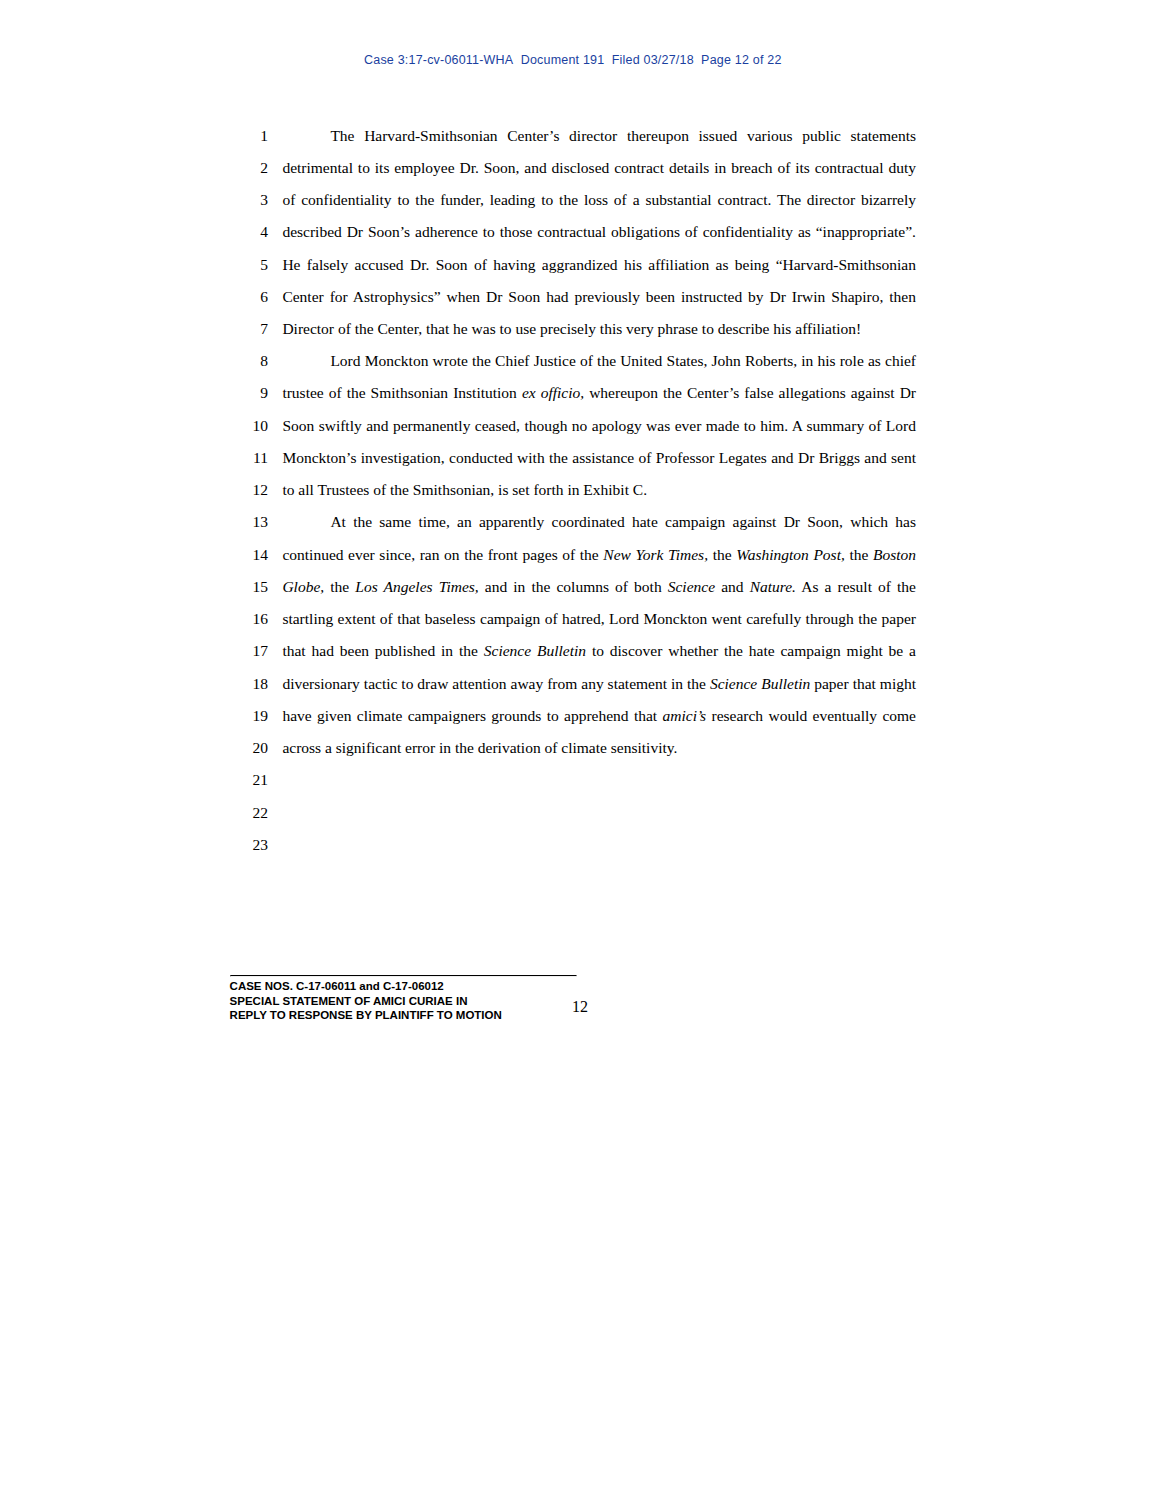Case 3:17-cv-06011-WHA Document 191 Filed 03/27/18 Page 12 of 22
1
2
3
4
5
6
7
8
9
10
11
12
13
14
15
16
17
18
19
20
21
22
23
The Harvard-Smithsonian Center’s director thereupon issued various public statements detrimental to its employee Dr. Soon, and disclosed contract details in breach of its contractual duty of confidentiality to the funder, leading to the loss of a substantial contract. The director bizarrely described Dr Soon’s adherence to those contractual obligations of confidentiality as “inappropriate”. He falsely accused Dr. Soon of having aggrandized his affiliation as being “Harvard-Smithsonian Center for Astrophysics” when Dr Soon had previously been instructed by Dr Irwin Shapiro, then Director of the Center, that he was to use precisely this very phrase to describe his affiliation!
Lord Monckton wrote the Chief Justice of the United States, John Roberts, in his role as chief trustee of the Smithsonian Institution ex officio, whereupon the Center’s false allegations against Dr Soon swiftly and permanently ceased, though no apology was ever made to him. A summary of Lord Monckton’s investigation, conducted with the assistance of Professor Legates and Dr Briggs and sent to all Trustees of the Smithsonian, is set forth in Exhibit C.
At the same time, an apparently coordinated hate campaign against Dr Soon, which has continued ever since, ran on the front pages of the New York Times, the Washington Post, the Boston Globe, the Los Angeles Times, and in the columns of both Science and Nature. As a result of the startling extent of that baseless campaign of hatred, Lord Monckton went carefully through the paper that had been published in the Science Bulletin to discover whether the hate campaign might be a diversionary tactic to draw attention away from any statement in the Science Bulletin paper that might have given climate campaigners grounds to apprehend that amici’s research would eventually come across a significant error in the derivation of climate sensitivity.
12
CASE NOS. C-17-06011 and C-17-06012
SPECIAL STATEMENT OF AMICI CURIAE IN
REPLY TO RESPONSE BY PLAINTIFF TO MOTION